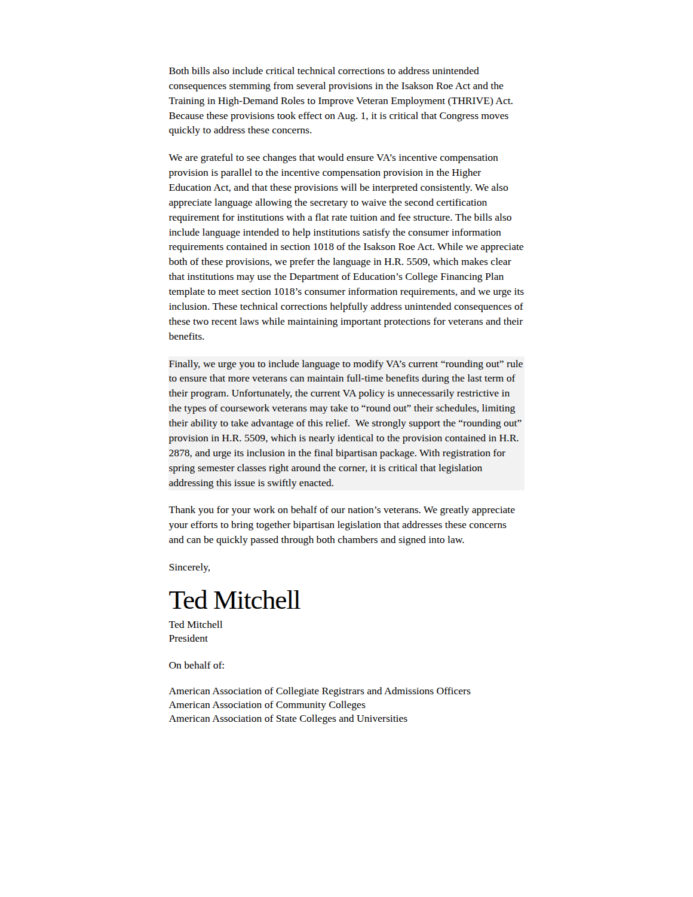Both bills also include critical technical corrections to address unintended consequences stemming from several provisions in the Isakson Roe Act and the Training in High-Demand Roles to Improve Veteran Employment (THRIVE) Act. Because these provisions took effect on Aug. 1, it is critical that Congress moves quickly to address these concerns.
We are grateful to see changes that would ensure VA’s incentive compensation provision is parallel to the incentive compensation provision in the Higher Education Act, and that these provisions will be interpreted consistently. We also appreciate language allowing the secretary to waive the second certification requirement for institutions with a flat rate tuition and fee structure. The bills also include language intended to help institutions satisfy the consumer information requirements contained in section 1018 of the Isakson Roe Act. While we appreciate both of these provisions, we prefer the language in H.R. 5509, which makes clear that institutions may use the Department of Education’s College Financing Plan template to meet section 1018’s consumer information requirements, and we urge its inclusion. These technical corrections helpfully address unintended consequences of these two recent laws while maintaining important protections for veterans and their benefits.
Finally, we urge you to include language to modify VA’s current “rounding out” rule to ensure that more veterans can maintain full-time benefits during the last term of their program. Unfortunately, the current VA policy is unnecessarily restrictive in the types of coursework veterans may take to “round out” their schedules, limiting their ability to take advantage of this relief. We strongly support the “rounding out” provision in H.R. 5509, which is nearly identical to the provision contained in H.R. 2878, and urge its inclusion in the final bipartisan package. With registration for spring semester classes right around the corner, it is critical that legislation addressing this issue is swiftly enacted.
Thank you for your work on behalf of our nation’s veterans. We greatly appreciate your efforts to bring together bipartisan legislation that addresses these concerns and can be quickly passed through both chambers and signed into law.
Sincerely,
Ted Mitchell
Ted Mitchell
President
On behalf of:
American Association of Collegiate Registrars and Admissions Officers
American Association of Community Colleges
American Association of State Colleges and Universities